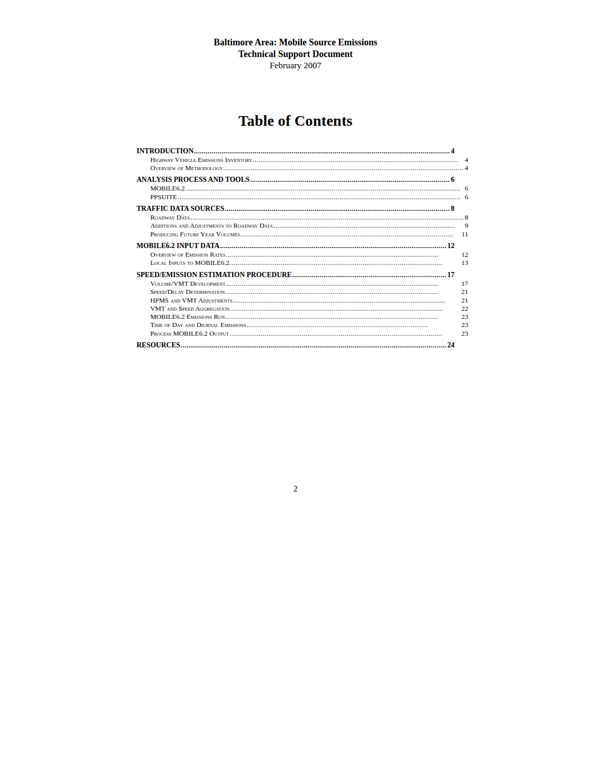Baltimore Area: Mobile Source Emissions
Technical Support Document
February 2007
Table of Contents
Introduction ................................................................................................................................................. 4
Highway Vehicle Emissions Inventory ......................................................................................................... 4
Overview of Methodology ............................................................................................................................. 4
Analysis Process and Tools ................................................................................................................. 6
MOBILE6.2 ............................................................................................................................................. 6
PPSUITE ................................................................................................................................................. 6
Traffic Data Sources ............................................................................................................................. 8
Roadway Data ............................................................................................................................................. 8
Additions and Adjustments to Roadway Data ............................................................................................. 9
Producing Future Year Volumes ............................................................................................................. 11
MOBILE6.2 Input Data ............................................................................................................................. 12
Overview of Emission Rates ............................................................................................................. 12
Local Inputs to MOBILE6.2 ............................................................................................................. 13
Speed/Emission Estimation Procedure ............................................................................................. 17
Volume/VMT Development ............................................................................................................. 17
Speed/Delay Determination ............................................................................................................. 21
HPMS and VMT Adjustments ............................................................................................................. 21
VMT and Speed Aggregation ............................................................................................................. 22
MOBILE6.2 Emissions Run ............................................................................................................. 23
Time of Day and Diurnal Emissions ............................................................................................. 23
Process MOBILE6.2 Output ............................................................................................................. 23
Resources ............................................................................................................................................. 24
2